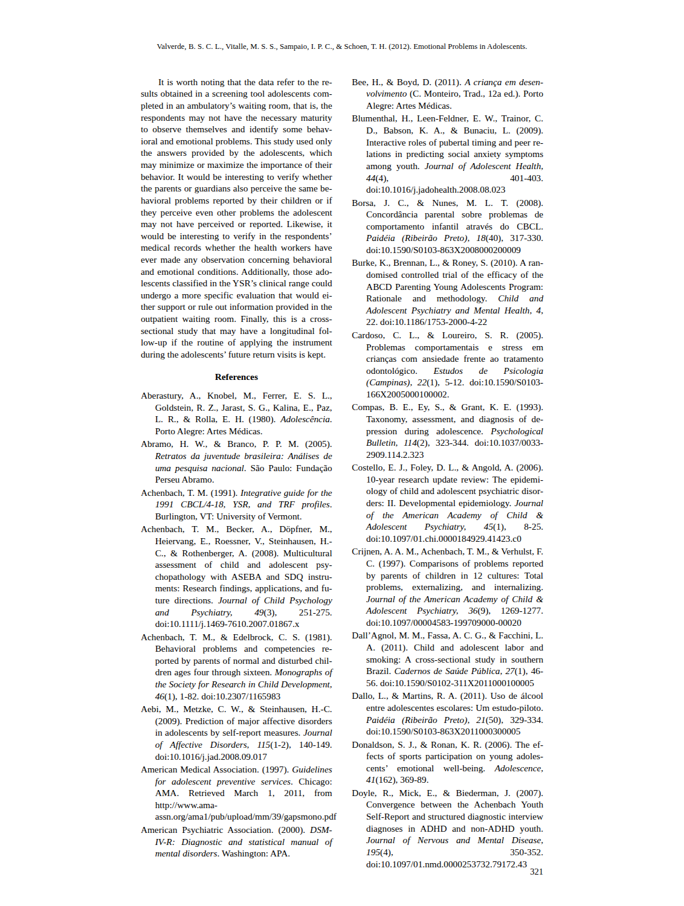Valverde, B. S. C. L., Vitalle, M. S. S., Sampaio, I. P. C., & Schoen, T. H. (2012). Emotional Problems in Adolescents.
It is worth noting that the data refer to the results obtained in a screening tool adolescents completed in an ambulatory’s waiting room, that is, the respondents may not have the necessary maturity to observe themselves and identify some behavioral and emotional problems. This study used only the answers provided by the adolescents, which may minimize or maximize the importance of their behavior. It would be interesting to verify whether the parents or guardians also perceive the same behavioral problems reported by their children or if they perceive even other problems the adolescent may not have perceived or reported. Likewise, it would be interesting to verify in the respondents’ medical records whether the health workers have ever made any observation concerning behavioral and emotional conditions. Additionally, those adolescents classified in the YSR’s clinical range could undergo a more specific evaluation that would either support or rule out information provided in the outpatient waiting room. Finally, this is a cross-sectional study that may have a longitudinal follow-up if the routine of applying the instrument during the adolescents’ future return visits is kept.
References
Aberastury, A., Knobel, M., Ferrer, E. S. L., Goldstein, R. Z., Jarast, S. G., Kalina, E., Paz, L. R., & Rolla, E. H. (1980). Adolescência. Porto Alegre: Artes Médicas.
Abramo, H. W., & Branco, P. P. M. (2005). Retratos da juventude brasileira: Análises de uma pesquisa nacional. São Paulo: Fundação Perseu Abramo.
Achenbach, T. M. (1991). Integrative guide for the 1991 CBCL/4-18, YSR, and TRF profiles. Burlington, VT: University of Vermont.
Achenbach, T. M., Becker, A., Döpfner, M., Heiervang, E., Roessner, V., Steinhausen, H.-C., & Rothenberger, A. (2008). Multicultural assessment of child and adolescent psychopathology with ASEBA and SDQ instruments: Research findings, applications, and future directions. Journal of Child Psychology and Psychiatry, 49(3), 251-275. doi:10.1111/j.1469-7610.2007.01867.x
Achenbach, T. M., & Edelbrock, C. S. (1981). Behavioral problems and competencies reported by parents of normal and disturbed children ages four through sixteen. Monographs of the Society for Research in Child Development, 46(1), 1-82. doi:10.2307/1165983
Aebi, M., Metzke, C. W., & Steinhausen, H.-C. (2009). Prediction of major affective disorders in adolescents by self-report measures. Journal of Affective Disorders, 115(1-2), 140-149. doi:10.1016/j.jad.2008.09.017
American Medical Association. (1997). Guidelines for adolescent preventive services. Chicago: AMA. Retrieved March 1, 2011, from http://www.ama-assn.org/ama1/pub/upload/mm/39/gapsmono.pdf
American Psychiatric Association. (2000). DSM-IV-R: Diagnostic and statistical manual of mental disorders. Washington: APA.
Bee, H., & Boyd, D. (2011). A criança em desenvolvimento (C. Monteiro, Trad., 12a ed.). Porto Alegre: Artes Médicas.
Blumenthal, H., Leen-Feldner, E. W., Trainor, C. D., Babson, K. A., & Bunaciu, L. (2009). Interactive roles of pubertal timing and peer relations in predicting social anxiety symptoms among youth. Journal of Adolescent Health, 44(4), 401-403. doi:10.1016/j.jadohealth.2008.08.023
Borsa, J. C., & Nunes, M. L. T. (2008). Concordância parental sobre problemas de comportamento infantil através do CBCL. Paidéia (Ribeirão Preto), 18(40), 317-330. doi:10.1590/S0103-863X2008000200009
Burke, K., Brennan, L., & Roney, S. (2010). A randomised controlled trial of the efficacy of the ABCD Parenting Young Adolescents Program: Rationale and methodology. Child and Adolescent Psychiatry and Mental Health, 4, 22. doi:10.1186/1753-2000-4-22
Cardoso, C. L., & Loureiro, S. R. (2005). Problemas comportamentais e stress em crianças com ansiedade frente ao tratamento odontológico. Estudos de Psicologia (Campinas), 22(1), 5-12. doi:10.1590/S0103-166X2005000100002.
Compas, B. E., Ey, S., & Grant, K. E. (1993). Taxonomy, assessment, and diagnosis of depression during adolescence. Psychological Bulletin, 114(2), 323-344. doi:10.1037/0033-2909.114.2.323
Costello, E. J., Foley, D. L., & Angold, A. (2006). 10-year research update review: The epidemiology of child and adolescent psychiatric disorders: II. Developmental epidemiology. Journal of the American Academy of Child & Adolescent Psychiatry, 45(1), 8-25. doi:10.1097/01.chi.0000184929.41423.c0
Crijnen, A. A. M., Achenbach, T. M., & Verhulst, F. C. (1997). Comparisons of problems reported by parents of children in 12 cultures: Total problems, externalizing, and internalizing. Journal of the American Academy of Child & Adolescent Psychiatry, 36(9), 1269-1277. doi:10.1097/00004583-199709000-00020
Dall’Agnol, M. M., Fassa, A. C. G., & Facchini, L. A. (2011). Child and adolescent labor and smoking: A cross-sectional study in southern Brazil. Cadernos de Saúde Pública, 27(1), 46-56. doi:10.1590/S0102-311X2011000100005
Dallo, L., & Martins, R. A. (2011). Uso de álcool entre adolescentes escolares: Um estudo-piloto. Paidéia (Ribeirão Preto), 21(50), 329-334. doi:10.1590/S0103-863X2011000300005
Donaldson, S. J., & Ronan, K. R. (2006). The effects of sports participation on young adolescents’ emotional well-being. Adolescence, 41(162), 369-89.
Doyle, R., Mick, E., & Biederman, J. (2007). Convergence between the Achenbach Youth Self-Report and structured diagnostic interview diagnoses in ADHD and non-ADHD youth. Journal of Nervous and Mental Disease, 195(4), 350-352. doi:10.1097/01.nmd.0000253732.79172.43
321